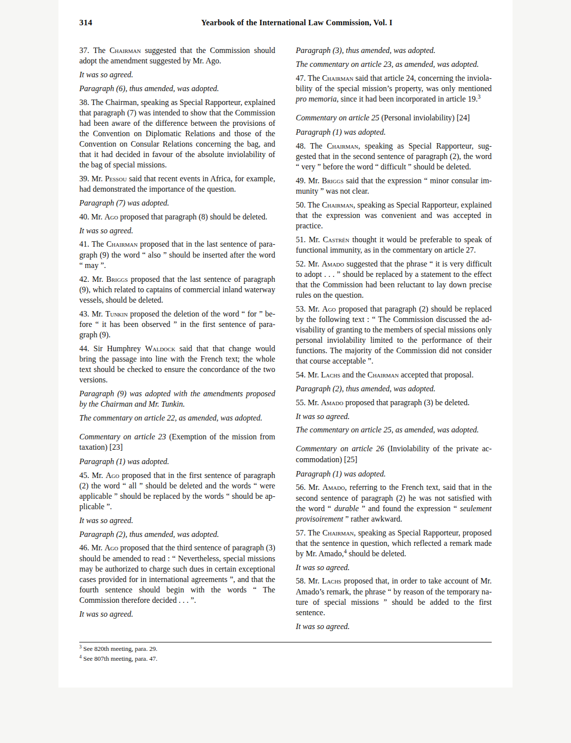314 Yearbook of the International Law Commission, Vol. I
37. The Chairman suggested that the Commission should adopt the amendment suggested by Mr. Ago.
It was so agreed.
Paragraph (6), thus amended, was adopted.
38. The Chairman, speaking as Special Rapporteur, explained that paragraph (7) was intended to show that the Commission had been aware of the difference between the provisions of the Convention on Diplomatic Relations and those of the Convention on Consular Relations concerning the bag, and that it had decided in favour of the absolute inviolability of the bag of special missions.
39. Mr. Pessou said that recent events in Africa, for example, had demonstrated the importance of the question.
Paragraph (7) was adopted.
40. Mr. Ago proposed that paragraph (8) should be deleted.
It was so agreed.
41. The Chairman proposed that in the last sentence of paragraph (9) the word “ also ” should be inserted after the word “ may ”.
42. Mr. Briggs proposed that the last sentence of paragraph (9), which related to captains of commercial inland waterway vessels, should be deleted.
43. Mr. Tunkin proposed the deletion of the word “ for ” before “ it has been observed ” in the first sentence of paragraph (9).
44. Sir Humphrey Waldock said that that change would bring the passage into line with the French text; the whole text should be checked to ensure the concordance of the two versions.
Paragraph (9) was adopted with the amendments proposed by the Chairman and Mr. Tunkin.
The commentary on article 22, as amended, was adopted.
Commentary on article 23 (Exemption of the mission from taxation) [23]
Paragraph (1) was adopted.
45. Mr. Ago proposed that in the first sentence of paragraph (2) the word “ all ” should be deleted and the words “ were applicable ” should be replaced by the words “ should be applicable ”.
It was so agreed.
Paragraph (2), thus amended, was adopted.
46. Mr. Ago proposed that the third sentence of paragraph (3) should be amended to read : “ Nevertheless, special missions may be authorized to charge such dues in certain exceptional cases provided for in international agreements ”, and that the fourth sentence should begin with the words “ The Commission therefore decided . . . ”.
It was so agreed.
Paragraph (3), thus amended, was adopted.
The commentary on article 23, as amended, was adopted.
47. The Chairman said that article 24, concerning the inviolability of the special mission’s property, was only mentioned pro memoria, since it had been incorporated in article 19.3
Commentary on article 25 (Personal inviolability) [24]
Paragraph (1) was adopted.
48. The Chairman, speaking as Special Rapporteur, suggested that in the second sentence of paragraph (2), the word “ very ” before the word “ difficult ” should be deleted.
49. Mr. Briggs said that the expression “ minor consular immunity ” was not clear.
50. The Chairman, speaking as Special Rapporteur, explained that the expression was convenient and was accepted in practice.
51. Mr. Castrén thought it would be preferable to speak of functional immunity, as in the commentary on article 27.
52. Mr. Amado suggested that the phrase “ it is very difficult to adopt . . . ” should be replaced by a statement to the effect that the Commission had been reluctant to lay down precise rules on the question.
53. Mr. Ago proposed that paragraph (2) should be replaced by the following text : “ The Commission discussed the advisability of granting to the members of special missions only personal inviolability limited to the performance of their functions. The majority of the Commission did not consider that course acceptable ”.
54. Mr. Lachs and the Chairman accepted that proposal.
Paragraph (2), thus amended, was adopted.
55. Mr. Amado proposed that paragraph (3) be deleted.
It was so agreed.
The commentary on article 25, as amended, was adopted.
Commentary on article 26 (Inviolability of the private accommodation) [25]
Paragraph (1) was adopted.
56. Mr. Amado, referring to the French text, said that in the second sentence of paragraph (2) he was not satisfied with the word “ durable ” and found the expression “ seulement provisoirement ” rather awkward.
57. The Chairman, speaking as Special Rapporteur, proposed that the sentence in question, which reflected a remark made by Mr. Amado,4 should be deleted.
It was so agreed.
58. Mr. Lachs proposed that, in order to take account of Mr. Amado’s remark, the phrase “ by reason of the temporary nature of special missions ” should be added to the first sentence.
It was so agreed.
3 See 820th meeting, para. 29.
4 See 807th meeting, para. 47.